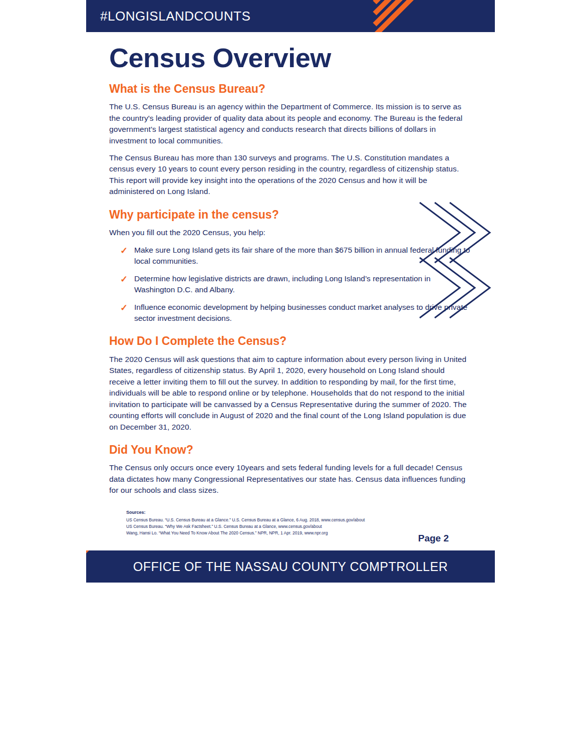#LONGISLANDCOUNTS
Census Overview
What is the Census Bureau?
The U.S. Census Bureau is an agency within the Department of Commerce. Its mission is to serve as the country's leading provider of quality data about its people and economy. The Bureau is the federal government’s largest statistical agency and conducts research that directs billions of dollars in investment to local communities.
The Census Bureau has more than 130 surveys and programs. The U.S. Constitution mandates a census every 10 years to count every person residing in the country, regardless of citizenship status. This report will provide key insight into the operations of the 2020 Census and how it will be administered on Long Island.
Why participate in the census?
When you fill out the 2020 Census, you help:
Make sure Long Island gets its fair share of the more than $675 billion in annual federal funding to local communities.
Determine how legislative districts are drawn, including Long Island’s representation in Washington D.C. and Albany.
Influence economic development by helping businesses conduct market analyses to drive private sector investment decisions.
How Do I Complete the Census?
The 2020 Census will ask questions that aim to capture information about every person living in United States, regardless of citizenship status. By April 1, 2020, every household on Long Island should receive a letter inviting them to fill out the survey. In addition to responding by mail, for the first time, individuals will be able to respond online or by telephone. Households that do not respond to the initial invitation to participate will be canvassed by a Census Representative during the summer of 2020. The counting efforts will conclude in August of 2020 and the final count of the Long Island population is due on December 31, 2020.
Did You Know?
The Census only occurs once every 10years and sets federal funding levels for a full decade! Census data dictates how many Congressional Representatives our state has. Census data influences funding for our schools and class sizes.
Sources: US Census Bureau. “U.S. Census Bureau at a Glance.” U.S. Census Bureau at a Glance, 6 Aug. 2018, www.census.gov/about
US Census Bureau. “Why We Ask Factsheet.” U.S. Census Bureau at a Glance, www.census.gov/about
Wang, Hansi Lo. “What You Need To Know About The 2020 Census.” NPR, NPR, 1 Apr. 2019, www.npr.org
Page 2
OFFICE OF THE NASSAU COUNTY COMPTROLLER